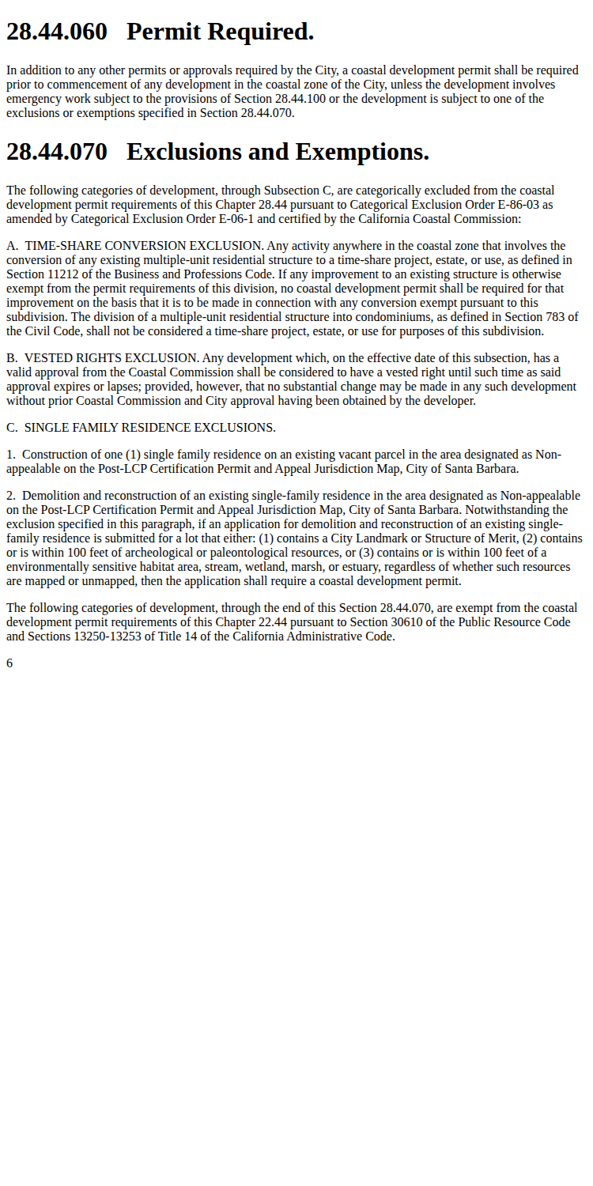28.44.060 Permit Required.
In addition to any other permits or approvals required by the City, a coastal development permit shall be required prior to commencement of any development in the coastal zone of the City, unless the development involves emergency work subject to the provisions of Section 28.44.100 or the development is subject to one of the exclusions or exemptions specified in Section 28.44.070.
28.44.070 Exclusions and Exemptions.
The following categories of development, through Subsection C, are categorically excluded from the coastal development permit requirements of this Chapter 28.44 pursuant to Categorical Exclusion Order E-86-03 as amended by Categorical Exclusion Order E-06-1 and certified by the California Coastal Commission:
A. TIME-SHARE CONVERSION EXCLUSION. Any activity anywhere in the coastal zone that involves the conversion of any existing multiple-unit residential structure to a time-share project, estate, or use, as defined in Section 11212 of the Business and Professions Code. If any improvement to an existing structure is otherwise exempt from the permit requirements of this division, no coastal development permit shall be required for that improvement on the basis that it is to be made in connection with any conversion exempt pursuant to this subdivision. The division of a multiple-unit residential structure into condominiums, as defined in Section 783 of the Civil Code, shall not be considered a time-share project, estate, or use for purposes of this subdivision.
B. VESTED RIGHTS EXCLUSION. Any development which, on the effective date of this subsection, has a valid approval from the Coastal Commission shall be considered to have a vested right until such time as said approval expires or lapses; provided, however, that no substantial change may be made in any such development without prior Coastal Commission and City approval having been obtained by the developer.
C. SINGLE FAMILY RESIDENCE EXCLUSIONS.
1. Construction of one (1) single family residence on an existing vacant parcel in the area designated as Non-appealable on the Post-LCP Certification Permit and Appeal Jurisdiction Map, City of Santa Barbara.
2. Demolition and reconstruction of an existing single-family residence in the area designated as Non-appealable on the Post-LCP Certification Permit and Appeal Jurisdiction Map, City of Santa Barbara. Notwithstanding the exclusion specified in this paragraph, if an application for demolition and reconstruction of an existing single-family residence is submitted for a lot that either: (1) contains a City Landmark or Structure of Merit, (2) contains or is within 100 feet of archeological or paleontological resources, or (3) contains or is within 100 feet of a environmentally sensitive habitat area, stream, wetland, marsh, or estuary, regardless of whether such resources are mapped or unmapped, then the application shall require a coastal development permit.
The following categories of development, through the end of this Section 28.44.070, are exempt from the coastal development permit requirements of this Chapter 22.44 pursuant to Section 30610 of the Public Resource Code and Sections 13250-13253 of Title 14 of the California Administrative Code.
6